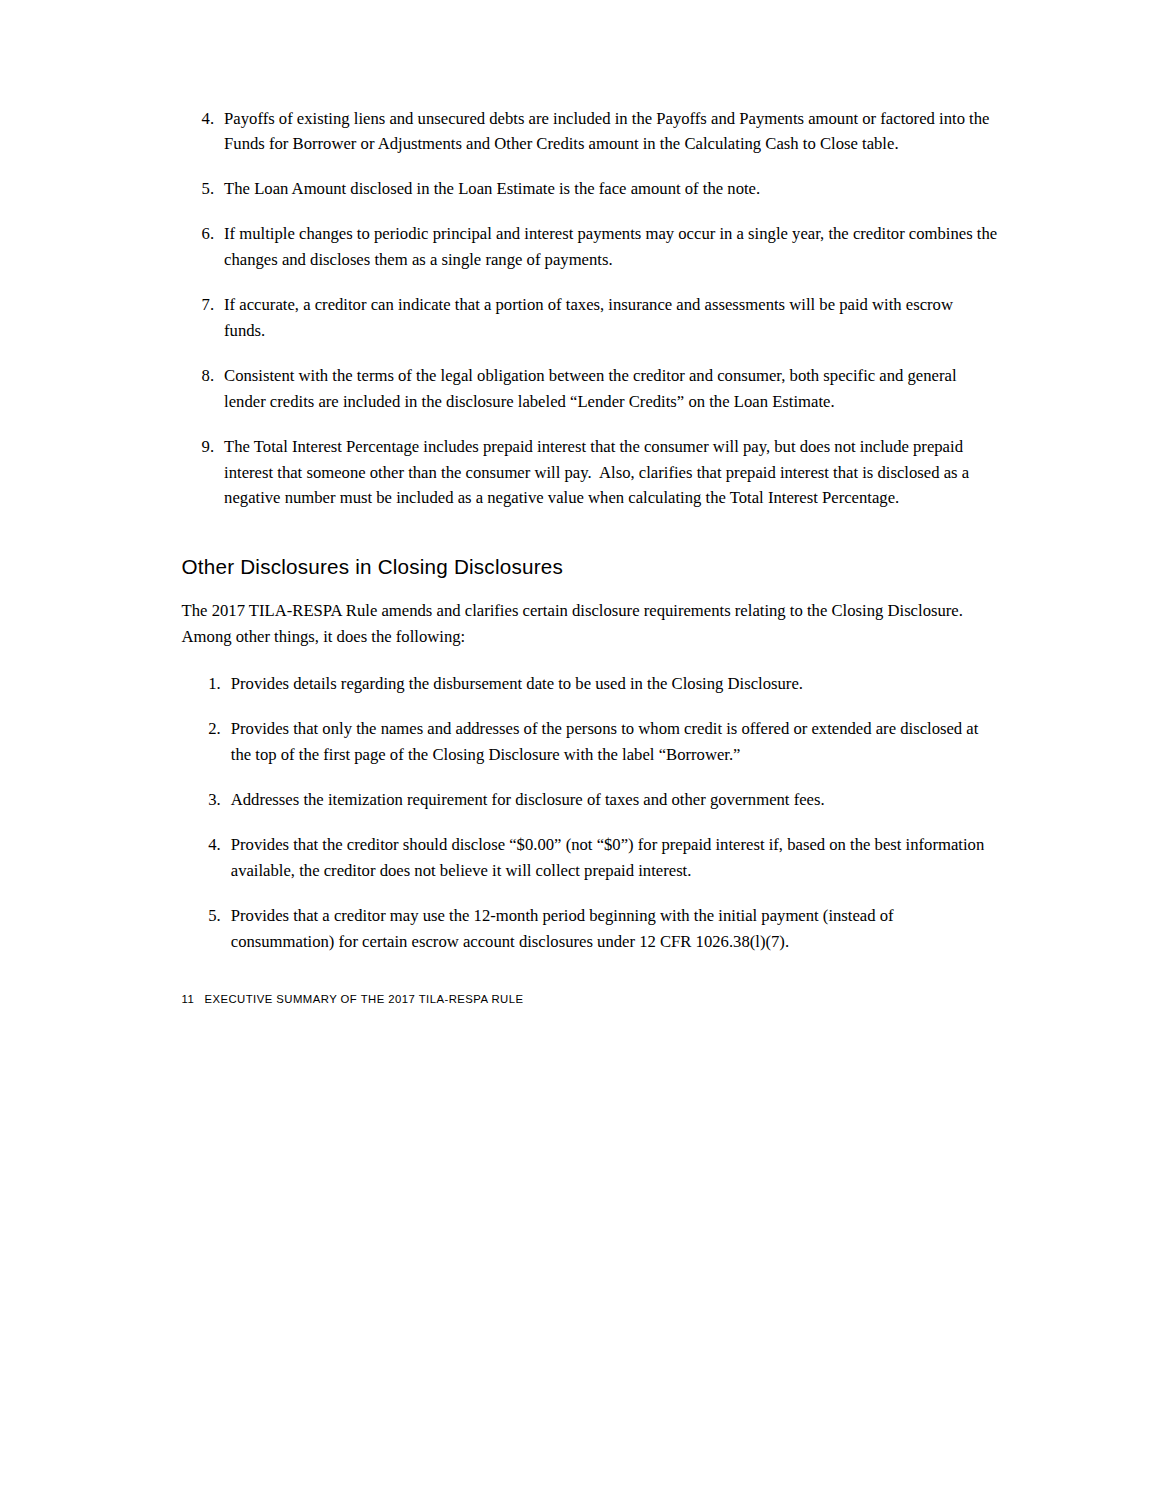Payoffs of existing liens and unsecured debts are included in the Payoffs and Payments amount or factored into the Funds for Borrower or Adjustments and Other Credits amount in the Calculating Cash to Close table.
The Loan Amount disclosed in the Loan Estimate is the face amount of the note.
If multiple changes to periodic principal and interest payments may occur in a single year, the creditor combines the changes and discloses them as a single range of payments.
If accurate, a creditor can indicate that a portion of taxes, insurance and assessments will be paid with escrow funds.
Consistent with the terms of the legal obligation between the creditor and consumer, both specific and general lender credits are included in the disclosure labeled “Lender Credits” on the Loan Estimate.
The Total Interest Percentage includes prepaid interest that the consumer will pay, but does not include prepaid interest that someone other than the consumer will pay. Also, clarifies that prepaid interest that is disclosed as a negative number must be included as a negative value when calculating the Total Interest Percentage.
Other Disclosures in Closing Disclosures
The 2017 TILA-RESPA Rule amends and clarifies certain disclosure requirements relating to the Closing Disclosure. Among other things, it does the following:
Provides details regarding the disbursement date to be used in the Closing Disclosure.
Provides that only the names and addresses of the persons to whom credit is offered or extended are disclosed at the top of the first page of the Closing Disclosure with the label “Borrower.”
Addresses the itemization requirement for disclosure of taxes and other government fees.
Provides that the creditor should disclose “$0.00” (not “$0”) for prepaid interest if, based on the best information available, the creditor does not believe it will collect prepaid interest.
Provides that a creditor may use the 12-month period beginning with the initial payment (instead of consummation) for certain escrow account disclosures under 12 CFR 1026.38(l)(7).
11 EXECUTIVE SUMMARY OF THE 2017 TILA-RESPA RULE